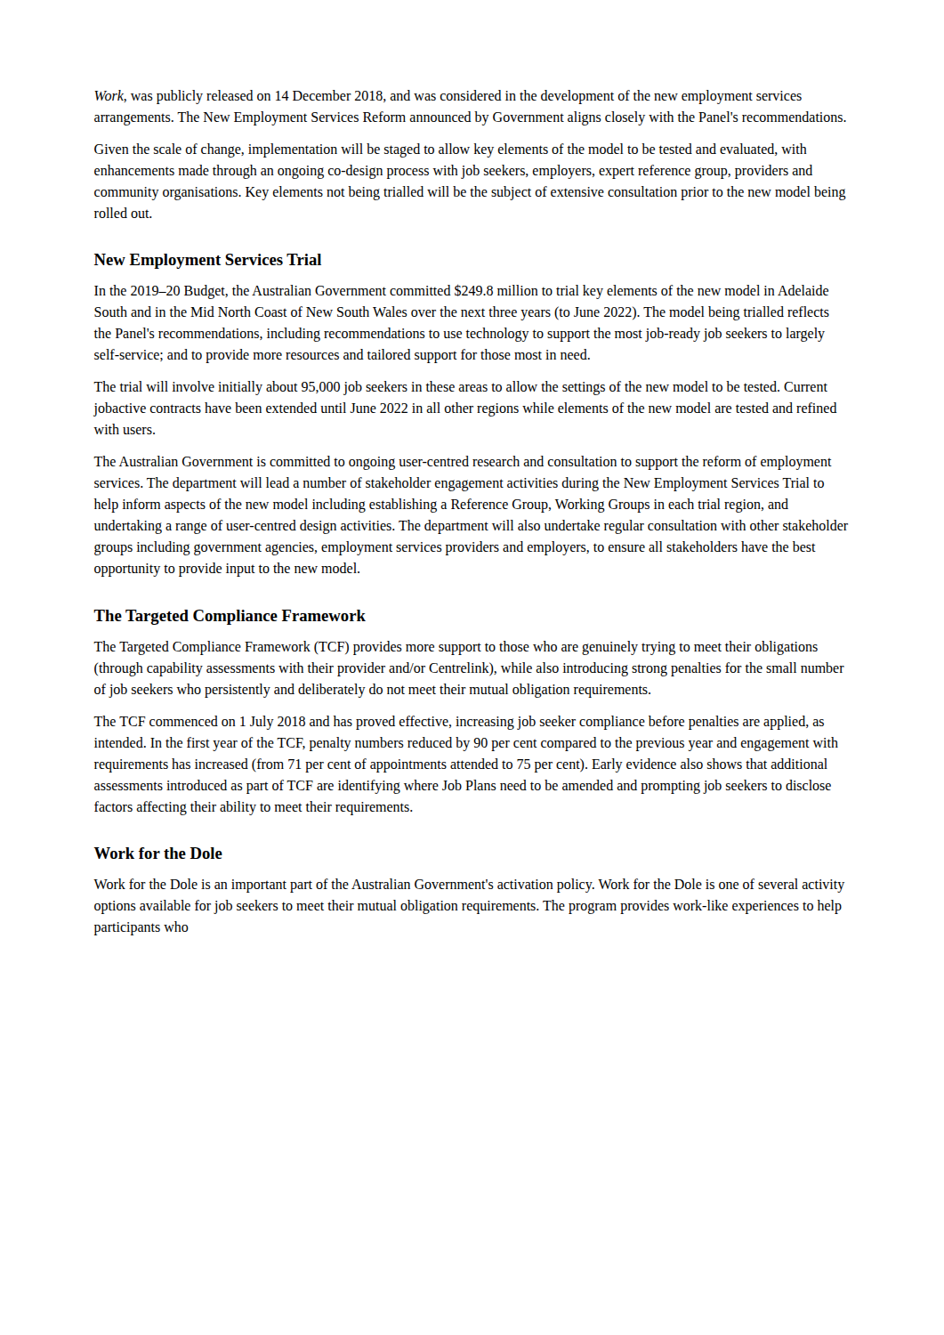Work, was publicly released on 14 December 2018, and was considered in the development of the new employment services arrangements. The New Employment Services Reform announced by Government aligns closely with the Panel's recommendations.
Given the scale of change, implementation will be staged to allow key elements of the model to be tested and evaluated, with enhancements made through an ongoing co-design process with job seekers, employers, expert reference group, providers and community organisations. Key elements not being trialled will be the subject of extensive consultation prior to the new model being rolled out.
New Employment Services Trial
In the 2019–20 Budget, the Australian Government committed $249.8 million to trial key elements of the new model in Adelaide South and in the Mid North Coast of New South Wales over the next three years (to June 2022). The model being trialled reflects the Panel's recommendations, including recommendations to use technology to support the most job-ready job seekers to largely self-service; and to provide more resources and tailored support for those most in need.
The trial will involve initially about 95,000 job seekers in these areas to allow the settings of the new model to be tested. Current jobactive contracts have been extended until June 2022 in all other regions while elements of the new model are tested and refined with users.
The Australian Government is committed to ongoing user-centred research and consultation to support the reform of employment services. The department will lead a number of stakeholder engagement activities during the New Employment Services Trial to help inform aspects of the new model including establishing a Reference Group, Working Groups in each trial region, and undertaking a range of user-centred design activities. The department will also undertake regular consultation with other stakeholder groups including government agencies, employment services providers and employers, to ensure all stakeholders have the best opportunity to provide input to the new model.
The Targeted Compliance Framework
The Targeted Compliance Framework (TCF) provides more support to those who are genuinely trying to meet their obligations (through capability assessments with their provider and/or Centrelink), while also introducing strong penalties for the small number of job seekers who persistently and deliberately do not meet their mutual obligation requirements.
The TCF commenced on 1 July 2018 and has proved effective, increasing job seeker compliance before penalties are applied, as intended. In the first year of the TCF, penalty numbers reduced by 90 per cent compared to the previous year and engagement with requirements has increased (from 71 per cent of appointments attended to 75 per cent). Early evidence also shows that additional assessments introduced as part of TCF are identifying where Job Plans need to be amended and prompting job seekers to disclose factors affecting their ability to meet their requirements.
Work for the Dole
Work for the Dole is an important part of the Australian Government's activation policy. Work for the Dole is one of several activity options available for job seekers to meet their mutual obligation requirements. The program provides work-like experiences to help participants who